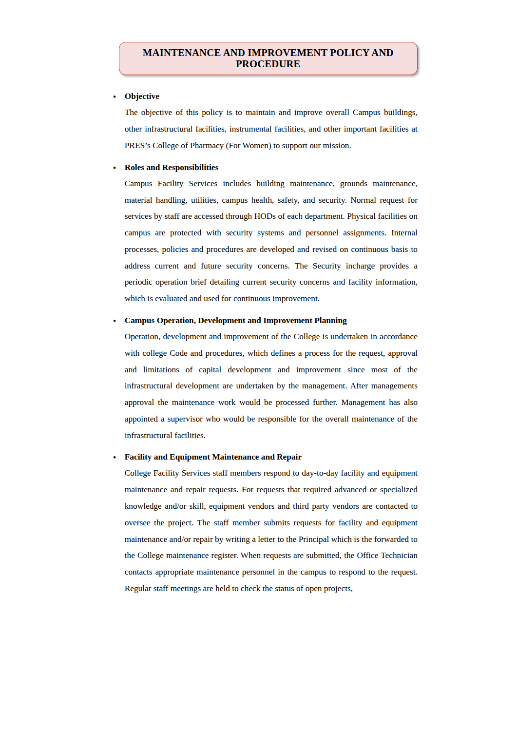MAINTENANCE AND IMPROVEMENT POLICY AND PROCEDURE
Objective
The objective of this policy is to maintain and improve overall Campus buildings, other infrastructural facilities, instrumental facilities, and other important facilities at PRES’s College of Pharmacy (For Women) to support our mission.
Roles and Responsibilities
Campus Facility Services includes building maintenance, grounds maintenance, material handling, utilities, campus health, safety, and security. Normal request for services by staff are accessed through HODs of each department. Physical facilities on campus are protected with security systems and personnel assignments. Internal processes, policies and procedures are developed and revised on continuous basis to address current and future security concerns. The Security incharge provides a periodic operation brief detailing current security concerns and facility information, which is evaluated and used for continuous improvement.
Campus Operation, Development and Improvement Planning
Operation, development and improvement of the College is undertaken in accordance with college Code and procedures, which defines a process for the request, approval and limitations of capital development and improvement since most of the infrastructural development are undertaken by the management. After managements approval the maintenance work would be processed further. Management has also appointed a supervisor who would be responsible for the overall maintenance of the infrastructural facilities.
Facility and Equipment Maintenance and Repair
College Facility Services staff members respond to day-to-day facility and equipment maintenance and repair requests. For requests that required advanced or specialized knowledge and/or skill, equipment vendors and third party vendors are contacted to oversee the project. The staff member submits requests for facility and equipment maintenance and/or repair by writing a letter to the Principal which is the forwarded to the College maintenance register. When requests are submitted, the Office Technician contacts appropriate maintenance personnel in the campus to respond to the request. Regular staff meetings are held to check the status of open projects,